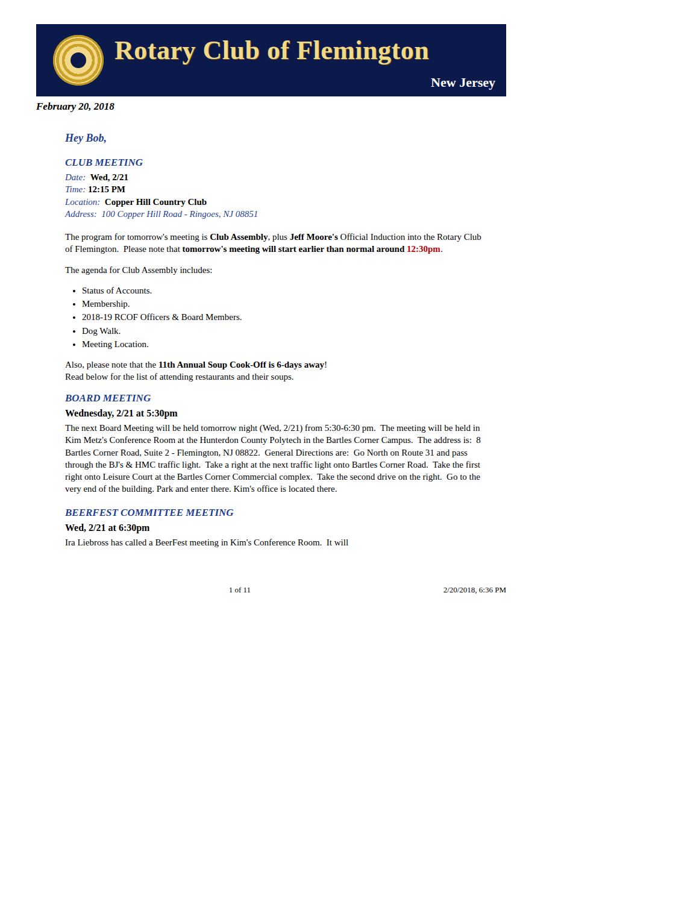Rotary Club of Flemington
New Jersey
February 20, 2018
Hey Bob,
CLUB MEETING
Date: Wed, 2/21
Time: 12:15 PM
Location: Copper Hill Country Club
Address: 100 Copper Hill Road - Ringoes, NJ 08851
The program for tomorrow's meeting is Club Assembly, plus Jeff Moore's Official Induction into the Rotary Club of Flemington. Please note that tomorrow's meeting will start earlier than normal around 12:30pm.
The agenda for Club Assembly includes:
Status of Accounts.
Membership.
2018-19 RCOF Officers & Board Members.
Dog Walk.
Meeting Location.
Also, please note that the 11th Annual Soup Cook-Off is 6-days away!
Read below for the list of attending restaurants and their soups.
BOARD MEETING
Wednesday, 2/21 at 5:30pm
The next Board Meeting will be held tomorrow night (Wed, 2/21) from 5:30-6:30 pm. The meeting will be held in Kim Metz's Conference Room at the Hunterdon County Polytech in the Bartles Corner Campus. The address is: 8 Bartles Corner Road, Suite 2 - Flemington, NJ 08822. General Directions are: Go North on Route 31 and pass through the BJ's & HMC traffic light. Take a right at the next traffic light onto Bartles Corner Road. Take the first right onto Leisure Court at the Bartles Corner Commercial complex. Take the second drive on the right. Go to the very end of the building. Park and enter there. Kim's office is located there.
BEERFEST COMMITTEE MEETING
Wed, 2/21 at 6:30pm
Ira Liebross has called a BeerFest meeting in Kim's Conference Room. It will
1 of 11
2/20/2018, 6:36 PM